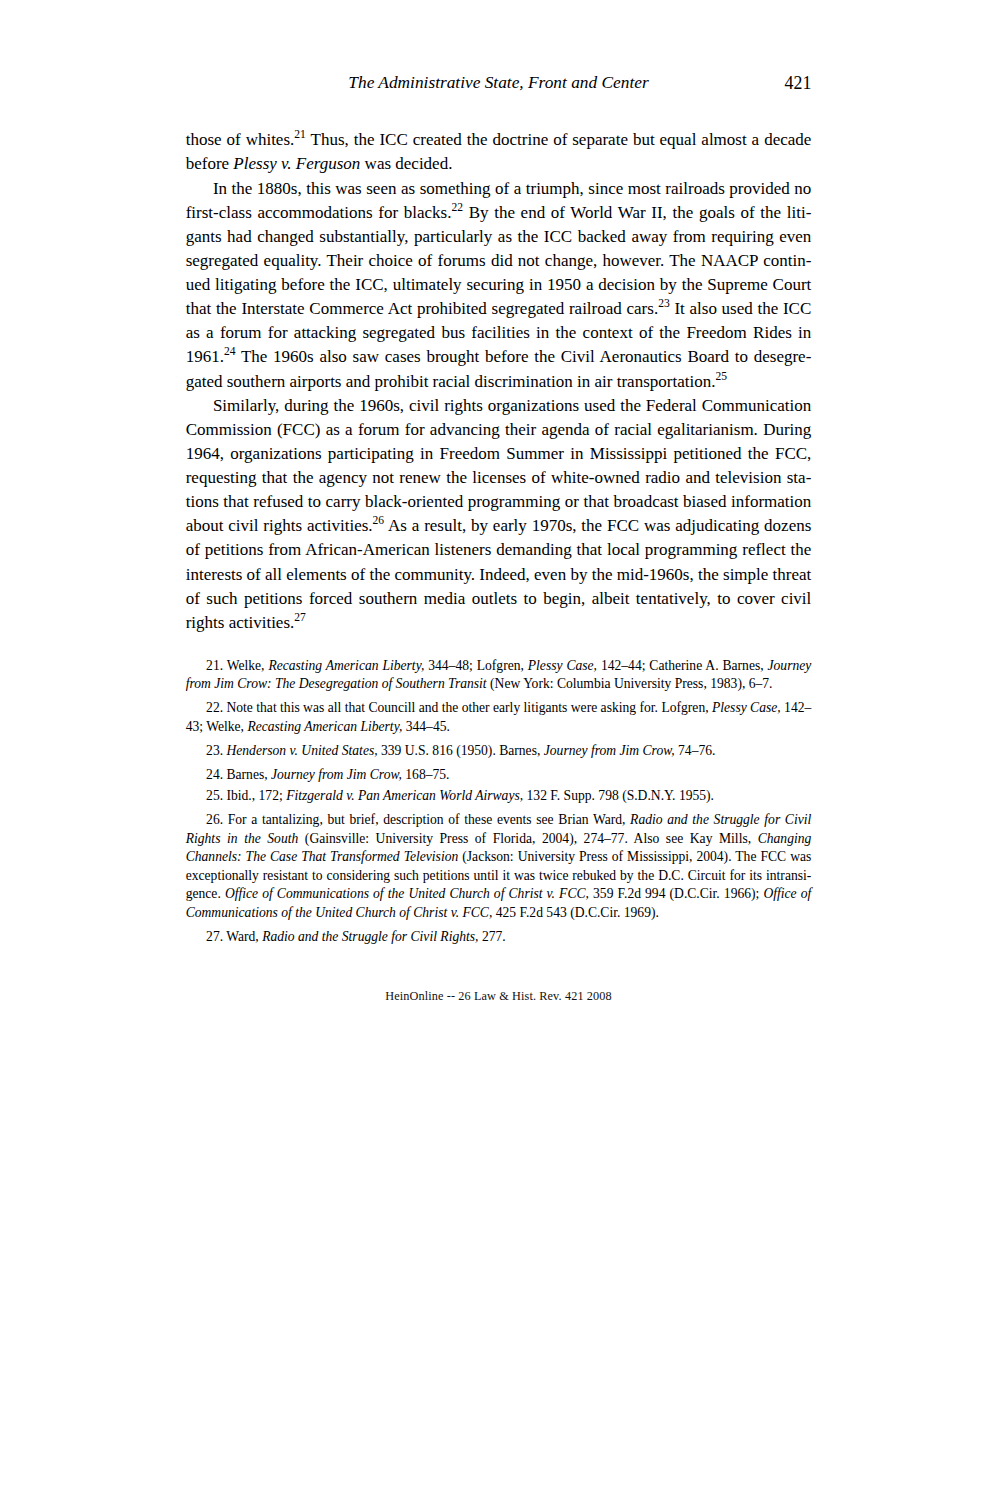The Administrative State, Front and Center 421
those of whites.21 Thus, the ICC created the doctrine of separate but equal almost a decade before Plessy v. Ferguson was decided.
In the 1880s, this was seen as something of a triumph, since most railroads provided no first-class accommodations for blacks.22 By the end of World War II, the goals of the litigants had changed substantially, particularly as the ICC backed away from requiring even segregated equality. Their choice of forums did not change, however. The NAACP continued litigating before the ICC, ultimately securing in 1950 a decision by the Supreme Court that the Interstate Commerce Act prohibited segregated railroad cars.23 It also used the ICC as a forum for attacking segregated bus facilities in the context of the Freedom Rides in 1961.24 The 1960s also saw cases brought before the Civil Aeronautics Board to desegregated southern airports and prohibit racial discrimination in air transportation.25
Similarly, during the 1960s, civil rights organizations used the Federal Communication Commission (FCC) as a forum for advancing their agenda of racial egalitarianism. During 1964, organizations participating in Freedom Summer in Mississippi petitioned the FCC, requesting that the agency not renew the licenses of white-owned radio and television stations that refused to carry black-oriented programming or that broadcast biased information about civil rights activities.26 As a result, by early 1970s, the FCC was adjudicating dozens of petitions from African-American listeners demanding that local programming reflect the interests of all elements of the community. Indeed, even by the mid-1960s, the simple threat of such petitions forced southern media outlets to begin, albeit tentatively, to cover civil rights activities.27
21. Welke, Recasting American Liberty, 344–48; Lofgren, Plessy Case, 142–44; Catherine A. Barnes, Journey from Jim Crow: The Desegregation of Southern Transit (New York: Columbia University Press, 1983), 6–7.
22. Note that this was all that Councill and the other early litigants were asking for. Lofgren, Plessy Case, 142–43; Welke, Recasting American Liberty, 344–45.
23. Henderson v. United States, 339 U.S. 816 (1950). Barnes, Journey from Jim Crow, 74–76.
24. Barnes, Journey from Jim Crow, 168–75.
25. Ibid., 172; Fitzgerald v. Pan American World Airways, 132 F. Supp. 798 (S.D.N.Y. 1955).
26. For a tantalizing, but brief, description of these events see Brian Ward, Radio and the Struggle for Civil Rights in the South (Gainsville: University Press of Florida, 2004), 274–77. Also see Kay Mills, Changing Channels: The Case That Transformed Television (Jackson: University Press of Mississippi, 2004). The FCC was exceptionally resistant to considering such petitions until it was twice rebuked by the D.C. Circuit for its intransigence. Office of Communications of the United Church of Christ v. FCC, 359 F.2d 994 (D.C.Cir. 1966); Office of Communications of the United Church of Christ v. FCC, 425 F.2d 543 (D.C.Cir. 1969).
27. Ward, Radio and the Struggle for Civil Rights, 277.
HeinOnline -- 26 Law & Hist. Rev. 421 2008